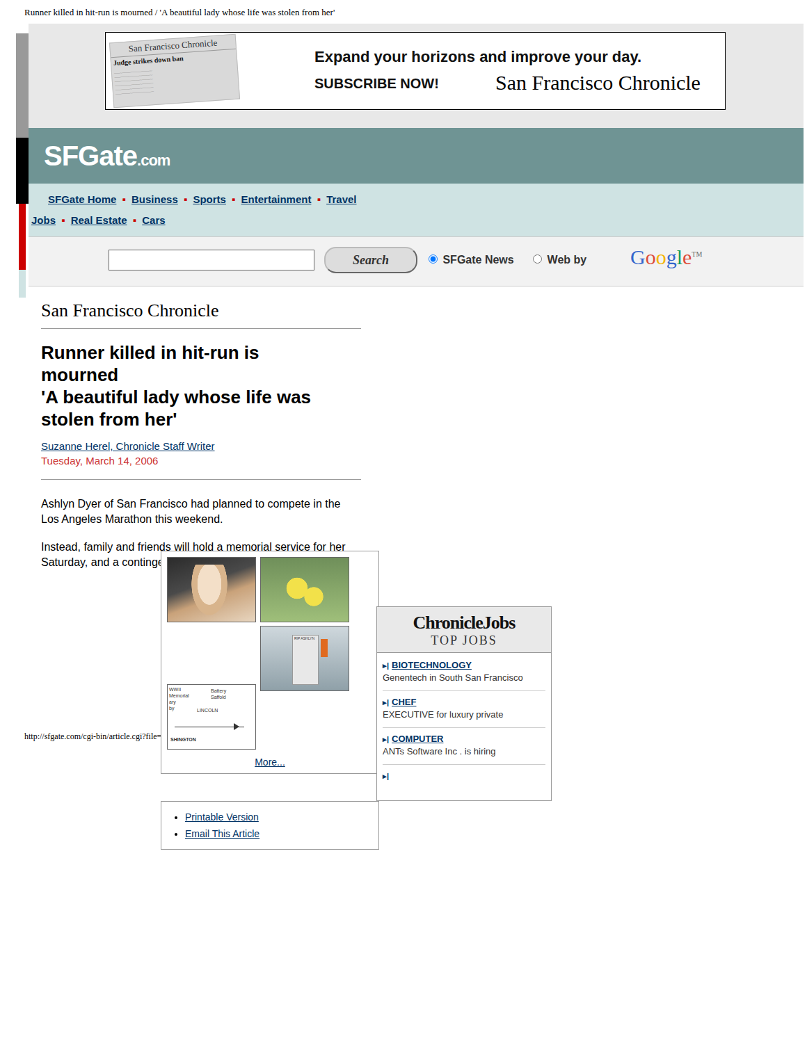Runner killed in hit-run is mourned / 'A beautiful lady whose life was stolen from her'
San Francisco Chronicle
Judge strikes down ban
______________________
______________________
______________________
______________________
______________________
______________________
Expand your horizons and improve your day.
SUBSCRIBE NOW!
San Francisco Chronicle
SFGate.com
SFGate Home ▪ Business ▪ Sports ▪ Entertainment ▪ Travel
Jobs ▪ Real Estate ▪ Cars
Search
SFGate News Web by
GoogleTM
San Francisco Chronicle
Runner killed in hit-run is mourned
'A beautiful lady whose life was stolen from her'
Suzanne Herel, Chronicle Staff Writer
Tuesday, March 14, 2006
Ashlyn Dyer of San Francisco had planned to compete in the Los Angeles Marathon this weekend.
Instead, family and friends will hold a memorial service for her Saturday, and a contingent of runners will wear ribbons of
WWII
Memorial
ary
by
Battery
Saffold
LINCOLN
SHINGTON
RIP ASHLYN
More...
Printable Version
Email This Article
ChronicleJobs
TOP JOBS
▸|BIOTECHNOLOGY
Genentech in South San Francisco
▸|CHEF
EXECUTIVE for luxury private
▸|COMPUTER
ANTs Software Inc . is hiring
▸|
http://sfgate.com/cgi-bin/article.cgi?file=/c/a/2006/03/14/MNGDOHNPOO1.DTL (1 of 7)3/16/2006 2:35:44 PM